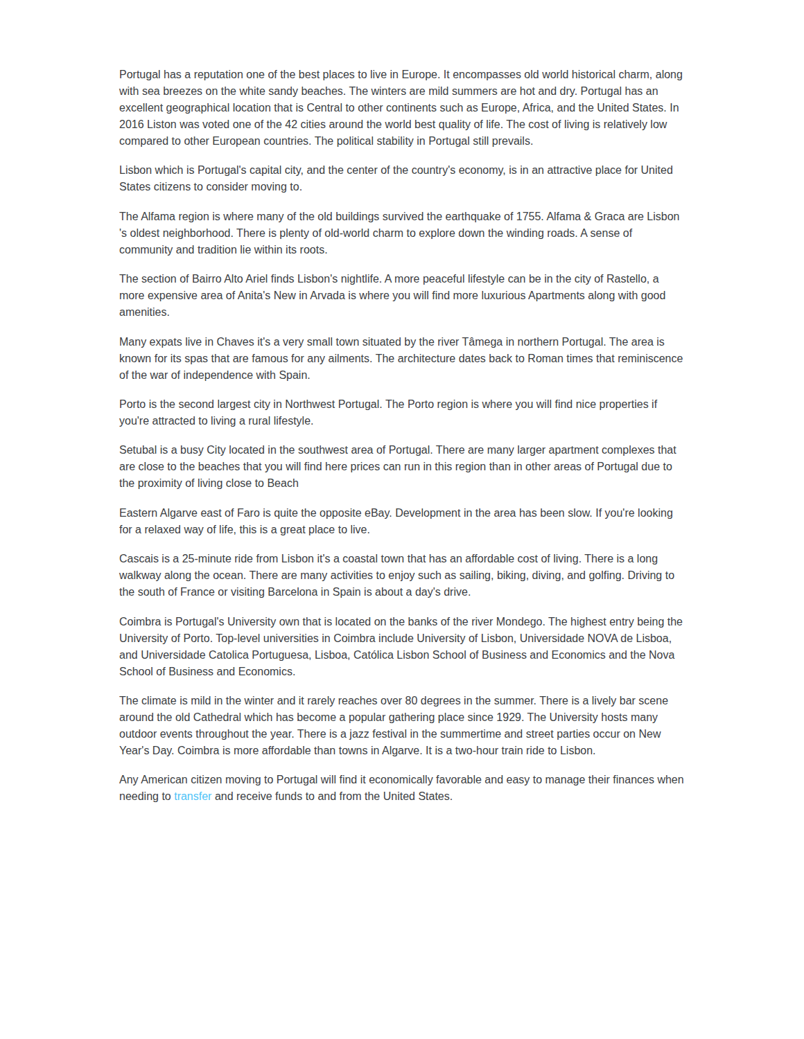Portugal has a reputation one of the best places to live in Europe. It encompasses old world historical charm, along with sea breezes on the white sandy beaches. The winters are mild summers are hot and dry. Portugal has an excellent geographical location that is Central to other continents such as Europe, Africa, and the United States. In 2016 Liston was voted one of the 42 cities around the world best quality of life. The cost of living is relatively low compared to other European countries. The political stability in Portugal still prevails.
Lisbon which is Portugal's capital city, and the center of the country's economy, is in an attractive place for United States citizens to consider moving to.
The Alfama region is where many of the old buildings survived the earthquake of 1755. Alfama & Graca are Lisbon 's oldest neighborhood. There is plenty of old-world charm to explore down the winding roads. A sense of community and tradition lie within its roots.
The section of Bairro Alto Ariel finds Lisbon's nightlife. A more peaceful lifestyle can be in the city of Rastello, a more expensive area of Anita's New in Arvada is where you will find more luxurious Apartments along with good amenities.
Many expats live in Chaves it's a very small town situated by the river Tâmega in northern Portugal. The area is known for its spas that are famous for any ailments. The architecture dates back to Roman times that reminiscence of the war of independence with Spain.
Porto is the second largest city in Northwest Portugal. The Porto region is where you will find nice properties if you're attracted to living a rural lifestyle.
Setubal is a busy City located in the southwest area of Portugal. There are many larger apartment complexes that are close to the beaches that you will find here prices can run in this region than in other areas of Portugal due to the proximity of living close to Beach
Eastern Algarve east of Faro is quite the opposite eBay. Development in the area has been slow. If you're looking for a relaxed way of life, this is a great place to live.
Cascais is a 25-minute ride from Lisbon it's a coastal town that has an affordable cost of living. There is a long walkway along the ocean. There are many activities to enjoy such as sailing, biking, diving, and golfing. Driving to the south of France or visiting Barcelona in Spain is about a day's drive.
Coimbra is Portugal's University own that is located on the banks of the river Mondego. The highest entry being the University of Porto. Top-level universities in Coimbra include University of Lisbon, Universidade NOVA de Lisboa, and Universidade Catolica Portuguesa, Lisboa, Católica Lisbon School of Business and Economics and the Nova School of Business and Economics.
The climate is mild in the winter and it rarely reaches over 80 degrees in the summer. There is a lively bar scene around the old Cathedral which has become a popular gathering place since 1929. The University hosts many outdoor events throughout the year. There is a jazz festival in the summertime and street parties occur on New Year's Day. Coimbra is more affordable than towns in Algarve. It is a two-hour train ride to Lisbon.
Any American citizen moving to Portugal will find it economically favorable and easy to manage their finances when needing to transfer and receive funds to and from the United States.